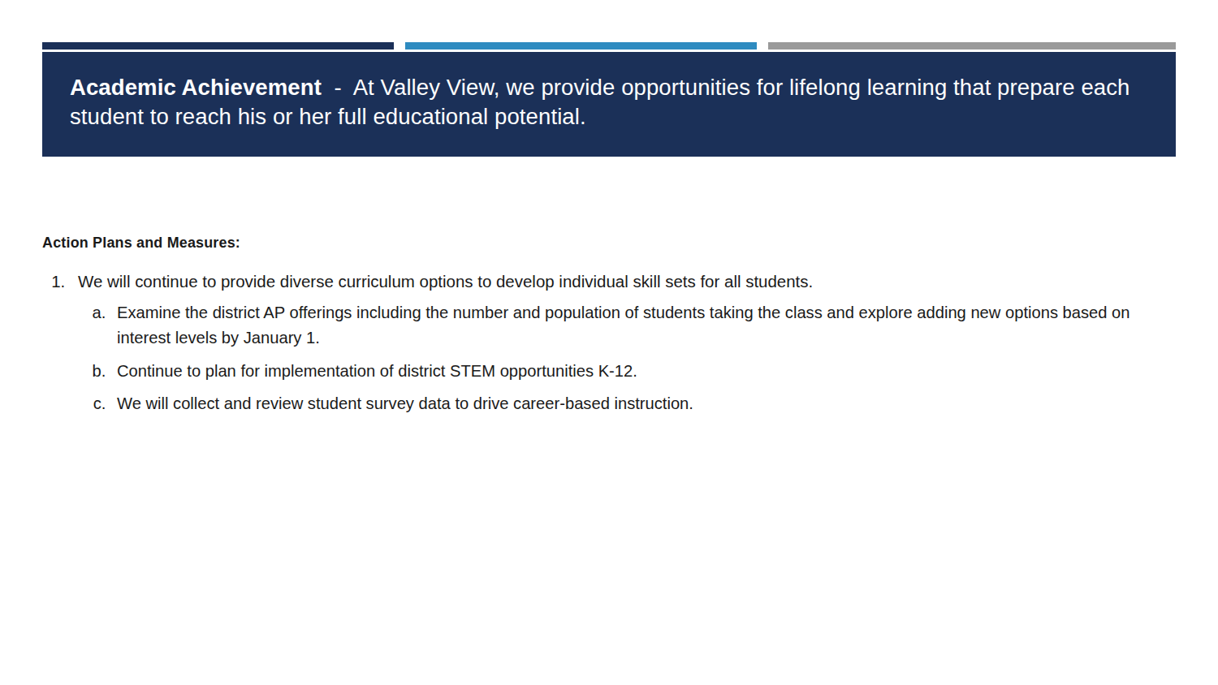Academic Achievement - At Valley View, we provide opportunities for lifelong learning that prepare each student to reach his or her full educational potential.
Action Plans and Measures:
We will continue to provide diverse curriculum options to develop individual skill sets for all students.
Examine the district AP offerings including the number and population of students taking the class and explore adding new options based on interest levels by January 1.
Continue to plan for implementation of district STEM opportunities K-12.
We will collect and review student survey data to drive career-based instruction.